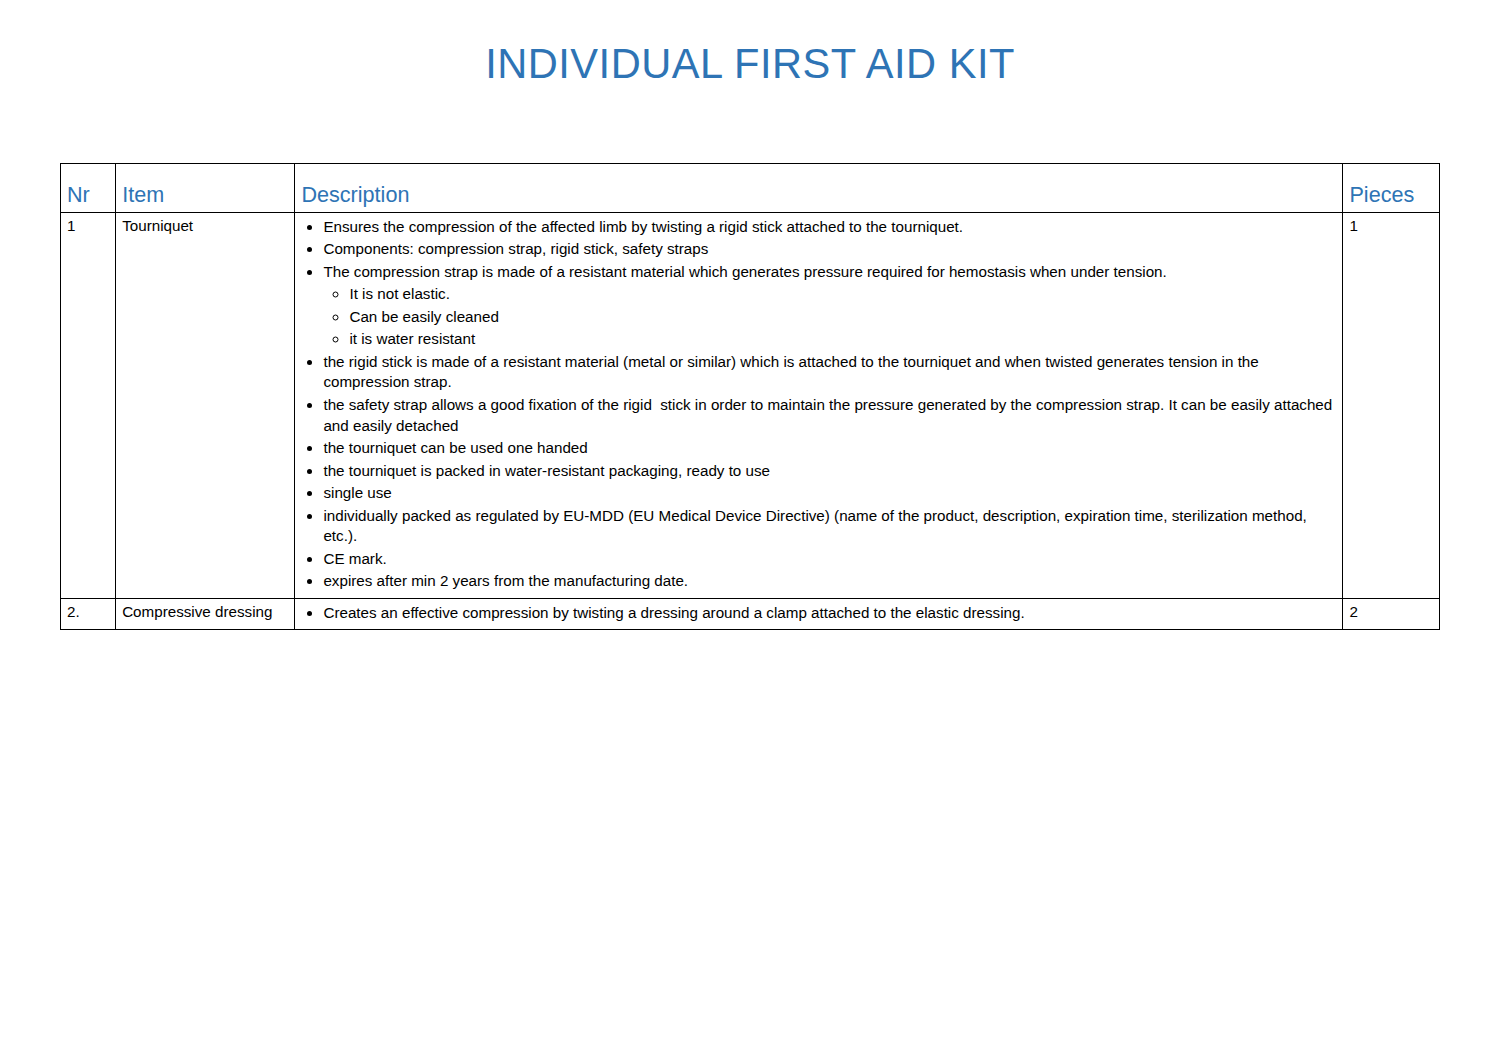INDIVIDUAL FIRST AID KIT
| Nr | Item | Description | Pieces |
| --- | --- | --- | --- |
| 1 | Tourniquet | Ensures the compression of the affected limb by twisting a rigid stick attached to the tourniquet. Components: compression strap, rigid stick, safety straps The compression strap is made of a resistant material which generates pressure required for hemostasis when under tension. It is not elastic. Can be easily cleaned it is water resistant the rigid stick is made of a resistant material (metal or similar) which is attached to the tourniquet and when twisted generates tension in the compression strap. the safety strap allows a good fixation of the rigid stick in order to maintain the pressure generated by the compression strap. It can be easily attached and easily detached the tourniquet can be used one handed the tourniquet is packed in water-resistant packaging, ready to use single use individually packed as regulated by EU-MDD (EU Medical Device Directive) (name of the product, description, expiration time, sterilization method, etc.). CE mark. expires after min 2 years from the manufacturing date. | 1 |
| 2. | Compressive dressing | Creates an effective compression by twisting a dressing around a clamp attached to the elastic dressing. | 2 |